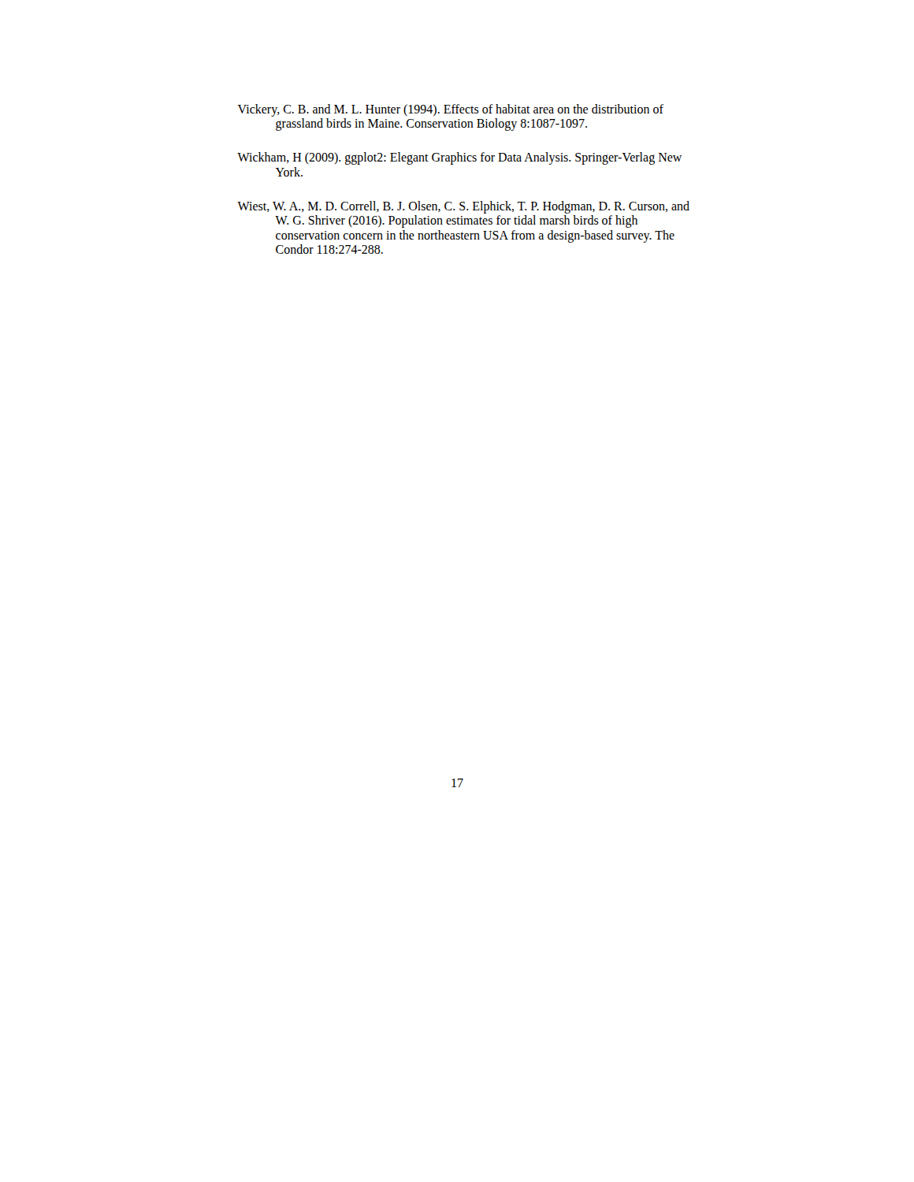Vickery, C. B. and M. L. Hunter (1994). Effects of habitat area on the distribution of grassland birds in Maine. Conservation Biology 8:1087-1097.
Wickham, H (2009). ggplot2: Elegant Graphics for Data Analysis. Springer-Verlag New York.
Wiest, W. A., M. D. Correll, B. J. Olsen, C. S. Elphick, T. P. Hodgman, D. R. Curson, and W. G. Shriver (2016). Population estimates for tidal marsh birds of high conservation concern in the northeastern USA from a design-based survey. The Condor 118:274-288.
17